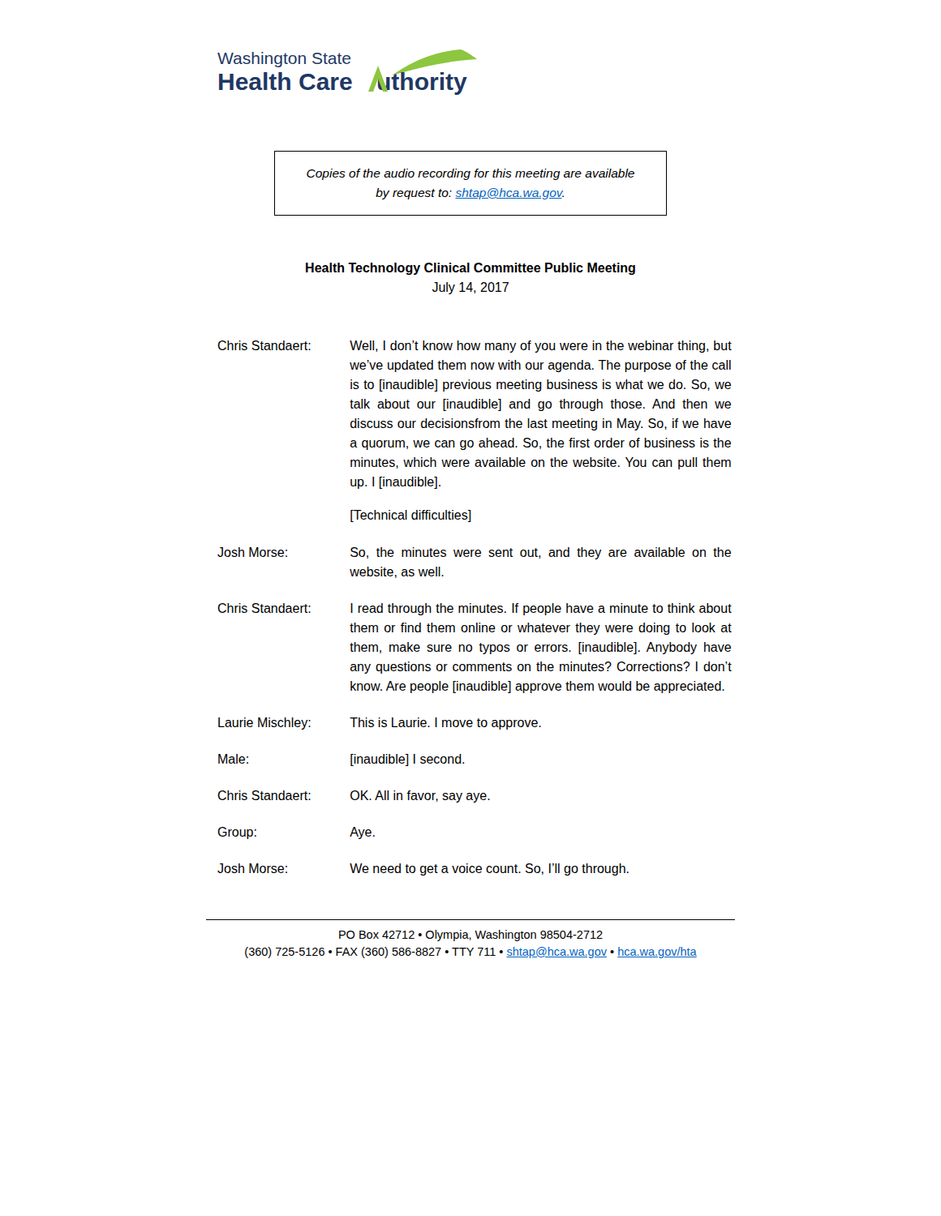Washington State Health Care uthority
Copies of the audio recording for this meeting are available
by request to: shtap@hca.wa.gov.
Health Technology Clinical Committee Public Meeting
July 14, 2017
Chris Standaert:
Well, I don’t know how many of you were in the webinar thing, but we’ve updated them now with our agenda. The purpose of the call is to [inaudible] previous meeting business is what we do. So, we talk about our [inaudible] and go through those. And then we discuss our decisionsfrom the last meeting in May. So, if we have a quorum, we can go ahead. So, the first order of business is the minutes, which were available on the website. You can pull them up. I [inaudible].
[Technical difficulties]
Josh Morse:
So, the minutes were sent out, and they are available on the website, as well.
Chris Standaert:
I read through the minutes. If people have a minute to think about them or find them online or whatever they were doing to look at them, make sure no typos or errors. [inaudible]. Anybody have any questions or comments on the minutes? Corrections? I don’t know. Are people [inaudible] approve them would be appreciated.
Laurie Mischley:
This is Laurie. I move to approve.
Male:
[inaudible] I second.
Chris Standaert:
OK. All in favor, say aye.
Group:
Aye.
Josh Morse:
We need to get a voice count. So, I’ll go through.
PO Box 42712 • Olympia, Washington 98504-2712
(360) 725-5126 • FAX (360) 586-8827 • TTY 711 • shtap@hca.wa.gov • hca.wa.gov/hta